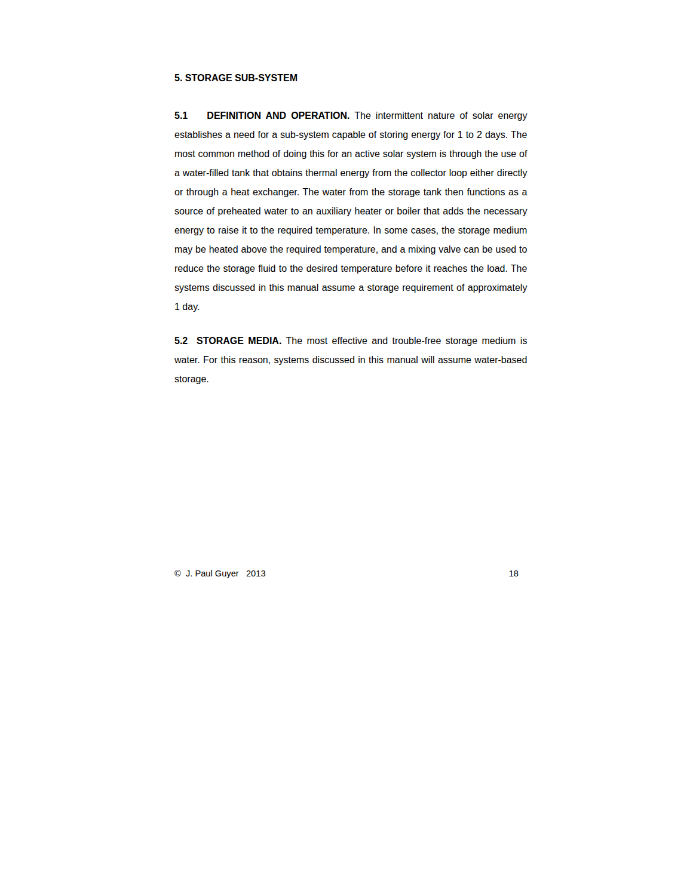5. STORAGE SUB-SYSTEM
5.1 DEFINITION AND OPERATION. The intermittent nature of solar energy establishes a need for a sub-system capable of storing energy for 1 to 2 days. The most common method of doing this for an active solar system is through the use of a water-filled tank that obtains thermal energy from the collector loop either directly or through a heat exchanger. The water from the storage tank then functions as a source of preheated water to an auxiliary heater or boiler that adds the necessary energy to raise it to the required temperature. In some cases, the storage medium may be heated above the required temperature, and a mixing valve can be used to reduce the storage fluid to the desired temperature before it reaches the load. The systems discussed in this manual assume a storage requirement of approximately 1 day.
5.2 STORAGE MEDIA. The most effective and trouble-free storage medium is water. For this reason, systems discussed in this manual will assume water-based storage.
© J. Paul Guyer 2013
18